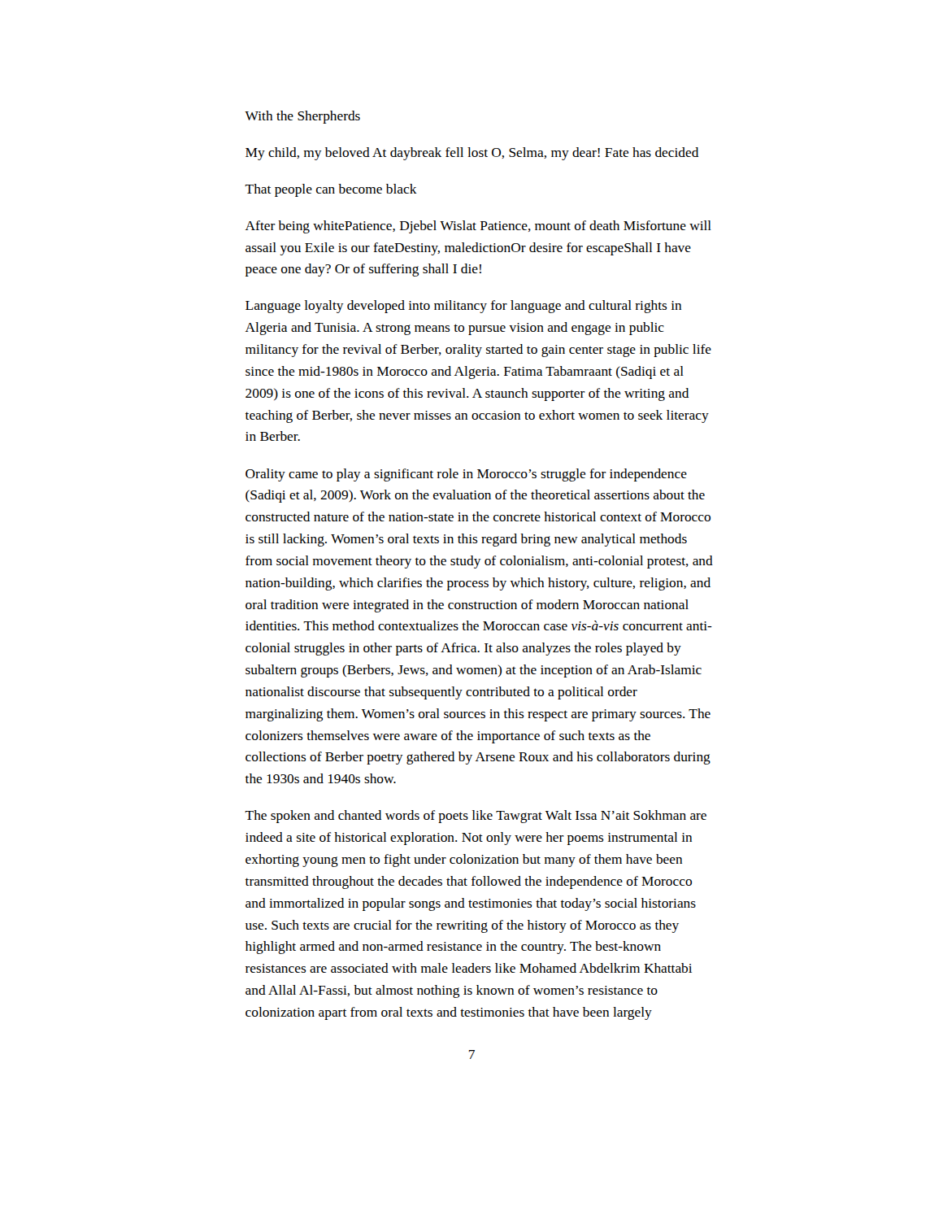With the Sherpherds
My child, my beloved At daybreak fell lost O, Selma, my dear! Fate has decided
That people can become black
After being whitePatience, Djebel Wislat Patience, mount of death Misfortune will assail you Exile is our fateDestiny, maledictionOr desire for escapeShall I have peace one day? Or of suffering shall I die!
Language loyalty developed into militancy for language and cultural rights in Algeria and Tunisia. A strong means to pursue vision and engage in public militancy for the revival of Berber, orality started to gain center stage in public life since the mid-1980s in Morocco and Algeria. Fatima Tabamraant (Sadiqi et al 2009) is one of the icons of this revival. A staunch supporter of the writing and teaching of Berber, she never misses an occasion to exhort women to seek literacy in Berber.
Orality came to play a significant role in Morocco’s struggle for independence (Sadiqi et al, 2009). Work on the evaluation of the theoretical assertions about the constructed nature of the nation-state in the concrete historical context of Morocco is still lacking. Women’s oral texts in this regard bring new analytical methods from social movement theory to the study of colonialism, anti-colonial protest, and nation-building, which clarifies the process by which history, culture, religion, and oral tradition were integrated in the construction of modern Moroccan national identities. This method contextualizes the Moroccan case vis-à-vis concurrent anti-colonial struggles in other parts of Africa. It also analyzes the roles played by subaltern groups (Berbers, Jews, and women) at the inception of an Arab-Islamic nationalist discourse that subsequently contributed to a political order marginalizing them. Women’s oral sources in this respect are primary sources. The colonizers themselves were aware of the importance of such texts as the collections of Berber poetry gathered by Arsene Roux and his collaborators during the 1930s and 1940s show.
The spoken and chanted words of poets like Tawgrat Walt Issa N’ait Sokhman are indeed a site of historical exploration. Not only were her poems instrumental in exhorting young men to fight under colonization but many of them have been transmitted throughout the decades that followed the independence of Morocco and immortalized in popular songs and testimonies that today’s social historians use. Such texts are crucial for the rewriting of the history of Morocco as they highlight armed and non-armed resistance in the country. The best-known resistances are associated with male leaders like Mohamed Abdelkrim Khattabi and Allal Al-Fassi, but almost nothing is known of women’s resistance to colonization apart from oral texts and testimonies that have been largely
7